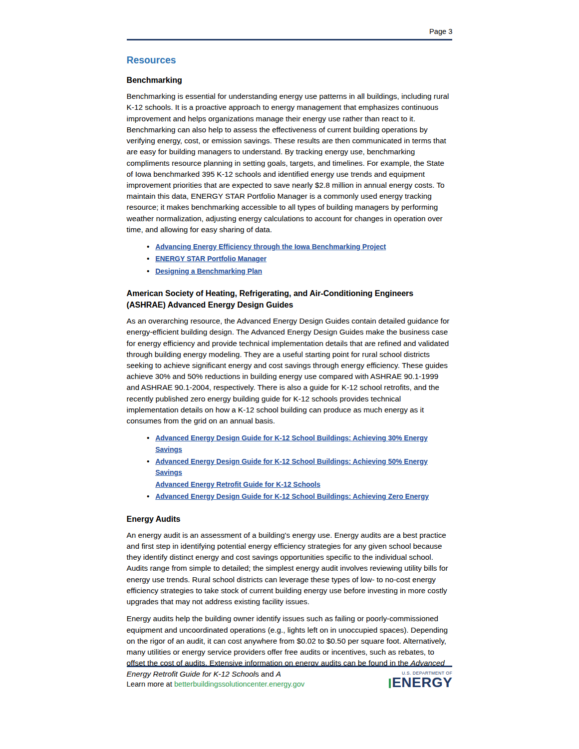Page 3
Resources
Benchmarking
Benchmarking is essential for understanding energy use patterns in all buildings, including rural K-12 schools. It is a proactive approach to energy management that emphasizes continuous improvement and helps organizations manage their energy use rather than react to it. Benchmarking can also help to assess the effectiveness of current building operations by verifying energy, cost, or emission savings. These results are then communicated in terms that are easy for building managers to understand. By tracking energy use, benchmarking compliments resource planning in setting goals, targets, and timelines. For example, the State of Iowa benchmarked 395 K-12 schools and identified energy use trends and equipment improvement priorities that are expected to save nearly $2.8 million in annual energy costs. To maintain this data, ENERGY STAR Portfolio Manager is a commonly used energy tracking resource; it makes benchmarking accessible to all types of building managers by performing weather normalization, adjusting energy calculations to account for changes in operation over time, and allowing for easy sharing of data.
Advancing Energy Efficiency through the Iowa Benchmarking Project
ENERGY STAR Portfolio Manager
Designing a Benchmarking Plan
American Society of Heating, Refrigerating, and Air-Conditioning Engineers (ASHRAE) Advanced Energy Design Guides
As an overarching resource, the Advanced Energy Design Guides contain detailed guidance for energy-efficient building design. The Advanced Energy Design Guides make the business case for energy efficiency and provide technical implementation details that are refined and validated through building energy modeling. They are a useful starting point for rural school districts seeking to achieve significant energy and cost savings through energy efficiency. These guides achieve 30% and 50% reductions in building energy use compared with ASHRAE 90.1-1999 and ASHRAE 90.1-2004, respectively. There is also a guide for K-12 school retrofits, and the recently published zero energy building guide for K-12 schools provides technical implementation details on how a K-12 school building can produce as much energy as it consumes from the grid on an annual basis.
Advanced Energy Design Guide for K-12 School Buildings: Achieving 30% Energy Savings
Advanced Energy Design Guide for K-12 School Buildings: Achieving 50% Energy Savings
Advanced Energy Retrofit Guide for K-12 Schools
Advanced Energy Design Guide for K-12 School Buildings: Achieving Zero Energy
Energy Audits
An energy audit is an assessment of a building's energy use. Energy audits are a best practice and first step in identifying potential energy efficiency strategies for any given school because they identify distinct energy and cost savings opportunities specific to the individual school. Audits range from simple to detailed; the simplest energy audit involves reviewing utility bills for energy use trends. Rural school districts can leverage these types of low- to no-cost energy efficiency strategies to take stock of current building energy use before investing in more costly upgrades that may not address existing facility issues.
Energy audits help the building owner identify issues such as failing or poorly-commissioned equipment and uncoordinated operations (e.g., lights left on in unoccupied spaces). Depending on the rigor of an audit, it can cost anywhere from $0.02 to $0.50 per square foot. Alternatively, many utilities or energy service providers offer free audits or incentives, such as rebates, to offset the cost of audits. Extensive information on energy audits can be found in the Advanced Energy Retrofit Guide for K-12 Schools and A
Learn more at betterbuildingssolutioncenter.energy.gov
U.S. DEPARTMENT OF ENERGY